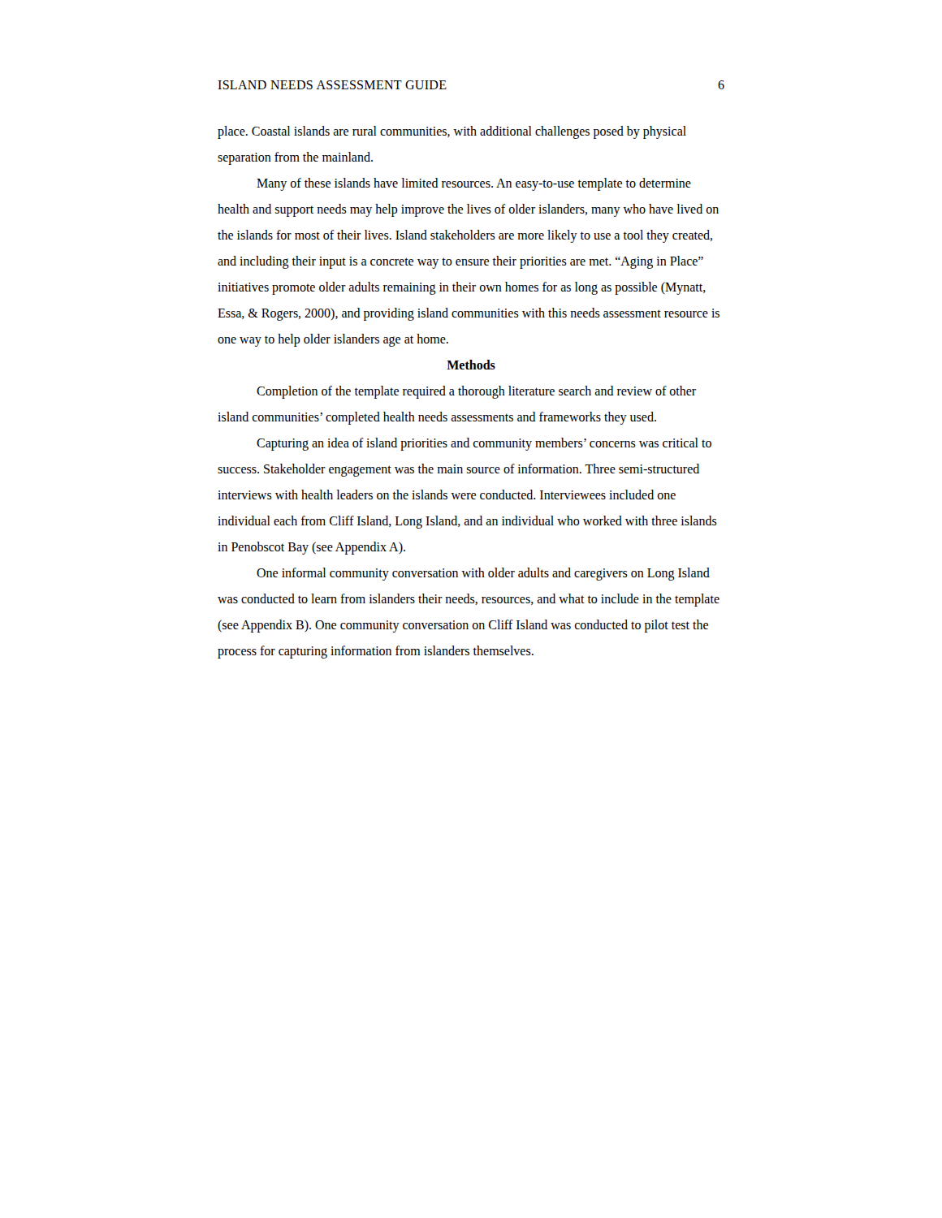Island Needs Assessment Guide 6
place. Coastal islands are rural communities, with additional challenges posed by physical separation from the mainland.
Many of these islands have limited resources. An easy-to-use template to determine health and support needs may help improve the lives of older islanders, many who have lived on the islands for most of their lives. Island stakeholders are more likely to use a tool they created, and including their input is a concrete way to ensure their priorities are met. “Aging in Place” initiatives promote older adults remaining in their own homes for as long as possible (Mynatt, Essa, & Rogers, 2000), and providing island communities with this needs assessment resource is one way to help older islanders age at home.
Methods
Completion of the template required a thorough literature search and review of other island communities’ completed health needs assessments and frameworks they used.
Capturing an idea of island priorities and community members’ concerns was critical to success. Stakeholder engagement was the main source of information. Three semi-structured interviews with health leaders on the islands were conducted. Interviewees included one individual each from Cliff Island, Long Island, and an individual who worked with three islands in Penobscot Bay (see Appendix A).
One informal community conversation with older adults and caregivers on Long Island was conducted to learn from islanders their needs, resources, and what to include in the template (see Appendix B). One community conversation on Cliff Island was conducted to pilot test the process for capturing information from islanders themselves.